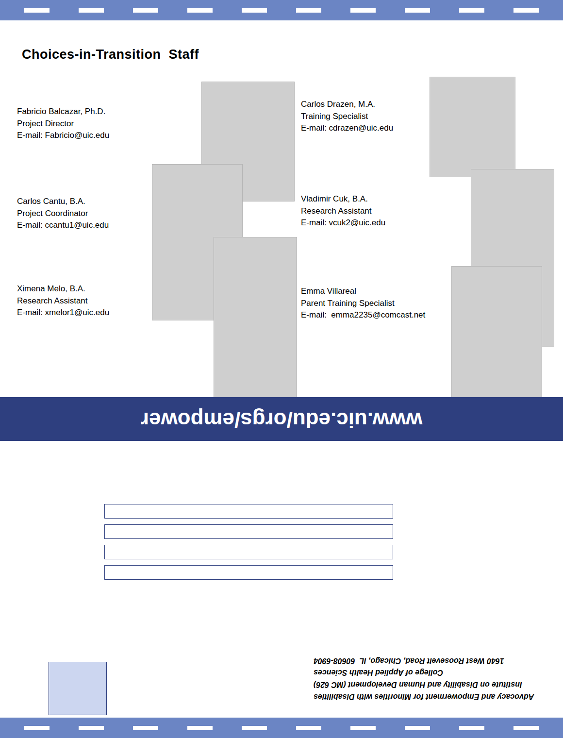Choices-in-Transition Staff
Fabricio Balcazar, Ph.D.
Project Director
E-mail: Fabricio@uic.edu
Carlos Cantu, B.A.
Project Coordinator
E-mail: ccantu1@uic.edu
Ximena Melo, B.A.
Research Assistant
E-mail: xmelor1@uic.edu
Carlos Drazen, M.A.
Training Specialist
E-mail: cdrazen@uic.edu
Vladimir Cuk, B.A.
Research Assistant
E-mail: vcuk2@uic.edu
Emma Villareal
Parent Training Specialist
E-mail: emma2235@comcast.net
www.uic.edu/orgs/empower
Advocacy and Empowerment for Minorities with Disabilities
Institute on Disability and Human Development (MC 626)
College of Applied Health Sciences
1640 West Roosevelt Road, Chicago, IL 60608-6904